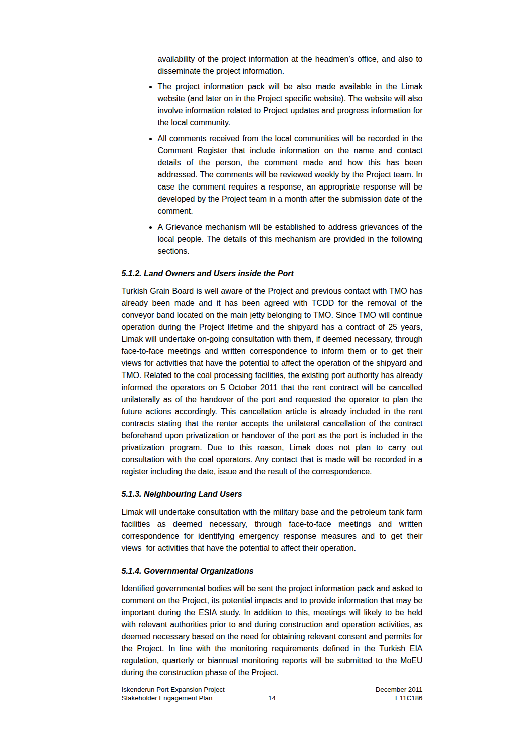availability of the project information at the headmen’s office, and also to disseminate the project information.
The project information pack will be also made available in the Limak website (and later on in the Project specific website). The website will also involve information related to Project updates and progress information for the local community.
All comments received from the local communities will be recorded in the Comment Register that include information on the name and contact details of the person, the comment made and how this has been addressed. The comments will be reviewed weekly by the Project team. In case the comment requires a response, an appropriate response will be developed by the Project team in a month after the submission date of the comment.
A Grievance mechanism will be established to address grievances of the local people. The details of this mechanism are provided in the following sections.
5.1.2. Land Owners and Users inside the Port
Turkish Grain Board is well aware of the Project and previous contact with TMO has already been made and it has been agreed with TCDD for the removal of the conveyor band located on the main jetty belonging to TMO. Since TMO will continue operation during the Project lifetime and the shipyard has a contract of 25 years, Limak will undertake on-going consultation with them, if deemed necessary, through face-to-face meetings and written correspondence to inform them or to get their views for activities that have the potential to affect the operation of the shipyard and TMO. Related to the coal processing facilities, the existing port authority has already informed the operators on 5 October 2011 that the rent contract will be cancelled unilaterally as of the handover of the port and requested the operator to plan the future actions accordingly. This cancellation article is already included in the rent contracts stating that the renter accepts the unilateral cancellation of the contract beforehand upon privatization or handover of the port as the port is included in the privatization program. Due to this reason, Limak does not plan to carry out consultation with the coal operators. Any contact that is made will be recorded in a register including the date, issue and the result of the correspondence.
5.1.3. Neighbouring Land Users
Limak will undertake consultation with the military base and the petroleum tank farm facilities as deemed necessary, through face-to-face meetings and written correspondence for identifying emergency response measures and to get their views for activities that have the potential to affect their operation.
5.1.4. Governmental Organizations
Identified governmental bodies will be sent the project information pack and asked to comment on the Project, its potential impacts and to provide information that may be important during the ESIA study. In addition to this, meetings will likely to be held with relevant authorities prior to and during construction and operation activities, as deemed necessary based on the need for obtaining relevant consent and permits for the Project. In line with the monitoring requirements defined in the Turkish EIA regulation, quarterly or biannual monitoring reports will be submitted to the MoEU during the construction phase of the Project.
| Iskenderun Port Expansion Project | | December 2011 |
| Stakeholder Engagement Plan | 14 | E11C186 |